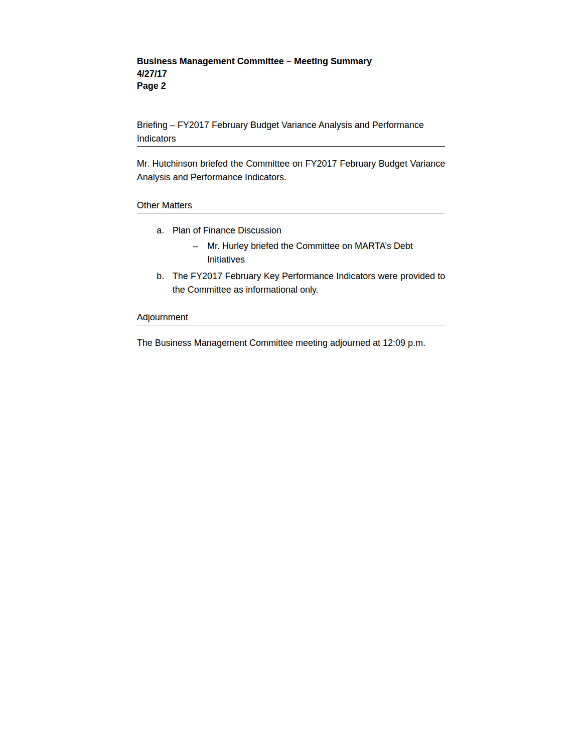Business Management Committee – Meeting Summary
4/27/17
Page 2
Briefing – FY2017 February Budget Variance Analysis and Performance Indicators
Mr. Hutchinson briefed the Committee on FY2017 February Budget Variance Analysis and Performance Indicators.
Other Matters
Plan of Finance Discussion
Mr. Hurley briefed the Committee on MARTA’s Debt Initiatives
The FY2017 February Key Performance Indicators were provided to the Committee as informational only.
Adjournment
The Business Management Committee meeting adjourned at 12:09 p.m.